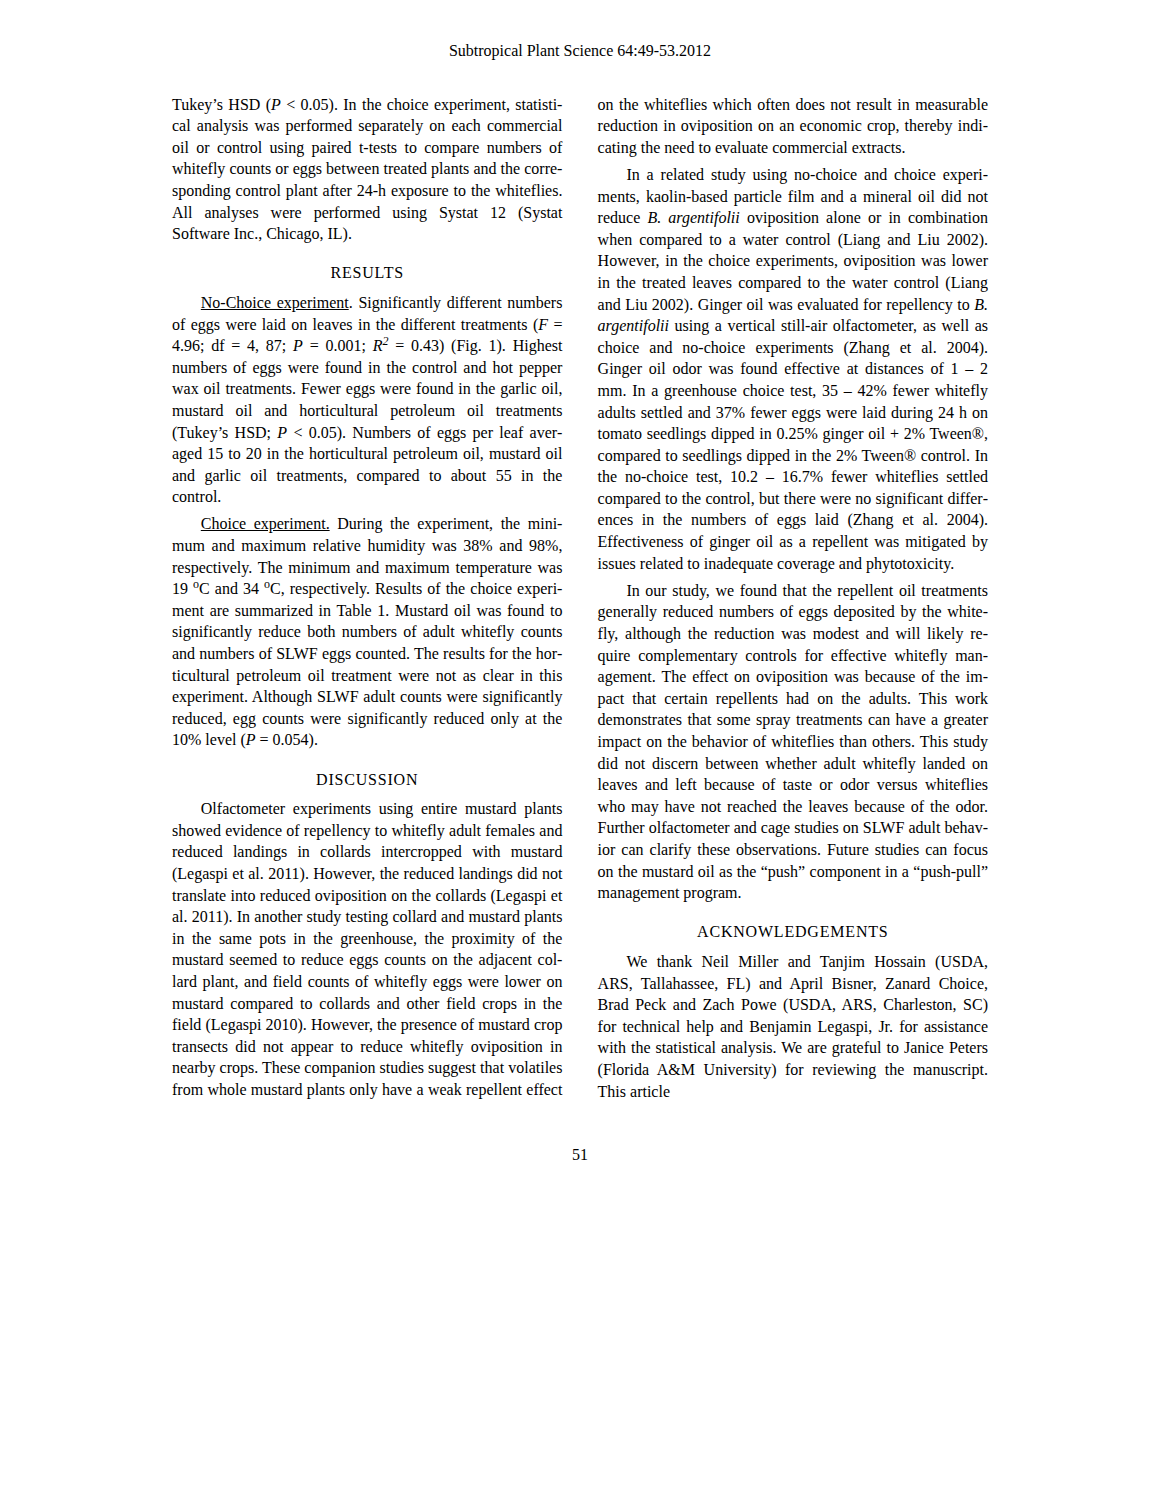Subtropical Plant Science 64:49-53.2012
Tukey’s HSD (P < 0.05). In the choice experiment, statistical analysis was performed separately on each commercial oil or control using paired t-tests to compare numbers of whitefly counts or eggs between treated plants and the corresponding control plant after 24-h exposure to the whiteflies. All analyses were performed using Systat 12 (Systat Software Inc., Chicago, IL).
RESULTS
No-Choice experiment. Significantly different numbers of eggs were laid on leaves in the different treatments (F = 4.96; df = 4, 87; P = 0.001; R2 = 0.43) (Fig. 1). Highest numbers of eggs were found in the control and hot pepper wax oil treatments. Fewer eggs were found in the garlic oil, mustard oil and horticultural petroleum oil treatments (Tukey’s HSD; P < 0.05). Numbers of eggs per leaf averaged 15 to 20 in the horticultural petroleum oil, mustard oil and garlic oil treatments, compared to about 55 in the control.
Choice experiment. During the experiment, the minimum and maximum relative humidity was 38% and 98%, respectively. The minimum and maximum temperature was 19 oC and 34 oC, respectively. Results of the choice experiment are summarized in Table 1. Mustard oil was found to significantly reduce both numbers of adult whitefly counts and numbers of SLWF eggs counted. The results for the horticultural petroleum oil treatment were not as clear in this experiment. Although SLWF adult counts were significantly reduced, egg counts were significantly reduced only at the 10% level (P = 0.054).
DISCUSSION
Olfactometer experiments using entire mustard plants showed evidence of repellency to whitefly adult females and reduced landings in collards intercropped with mustard (Legaspi et al. 2011). However, the reduced landings did not translate into reduced oviposition on the collards (Legaspi et al. 2011). In another study testing collard and mustard plants in the same pots in the greenhouse, the proximity of the mustard seemed to reduce eggs counts on the adjacent collard plant, and field counts of whitefly eggs were lower on mustard compared to collards and other field crops in the field (Legaspi 2010). However, the presence of mustard crop transects did not appear to reduce whitefly oviposition in nearby crops. These companion studies suggest that volatiles from whole mustard plants only have a weak repellent effect on the whiteflies which often does not result in measurable reduction in oviposition on an economic crop, thereby indicating the need to evaluate commercial extracts.
In a related study using no-choice and choice experiments, kaolin-based particle film and a mineral oil did not reduce B. argentifolii oviposition alone or in combination when compared to a water control (Liang and Liu 2002). However, in the choice experiments, oviposition was lower in the treated leaves compared to the water control (Liang and Liu 2002). Ginger oil was evaluated for repellency to B. argentifolii using a vertical still-air olfactometer, as well as choice and no-choice experiments (Zhang et al. 2004). Ginger oil odor was found effective at distances of 1 – 2 mm. In a greenhouse choice test, 35 – 42% fewer whitefly adults settled and 37% fewer eggs were laid during 24 h on tomato seedlings dipped in 0.25% ginger oil + 2% Tween®, compared to seedlings dipped in the 2% Tween® control. In the no-choice test, 10.2 – 16.7% fewer whiteflies settled compared to the control, but there were no significant differences in the numbers of eggs laid (Zhang et al. 2004). Effectiveness of ginger oil as a repellent was mitigated by issues related to inadequate coverage and phytotoxicity.
In our study, we found that the repellent oil treatments generally reduced numbers of eggs deposited by the whitefly, although the reduction was modest and will likely require complementary controls for effective whitefly management. The effect on oviposition was because of the impact that certain repellents had on the adults. This work demonstrates that some spray treatments can have a greater impact on the behavior of whiteflies than others. This study did not discern between whether adult whitefly landed on leaves and left because of taste or odor versus whiteflies who may have not reached the leaves because of the odor. Further olfactometer and cage studies on SLWF adult behavior can clarify these observations. Future studies can focus on the mustard oil as the “push” component in a “push-pull” management program.
ACKNOWLEDGEMENTS
We thank Neil Miller and Tanjim Hossain (USDA, ARS, Tallahassee, FL) and April Bisner, Zanard Choice, Brad Peck and Zach Powe (USDA, ARS, Charleston, SC) for technical help and Benjamin Legaspi, Jr. for assistance with the statistical analysis. We are grateful to Janice Peters (Florida A&M University) for reviewing the manuscript. This article
51